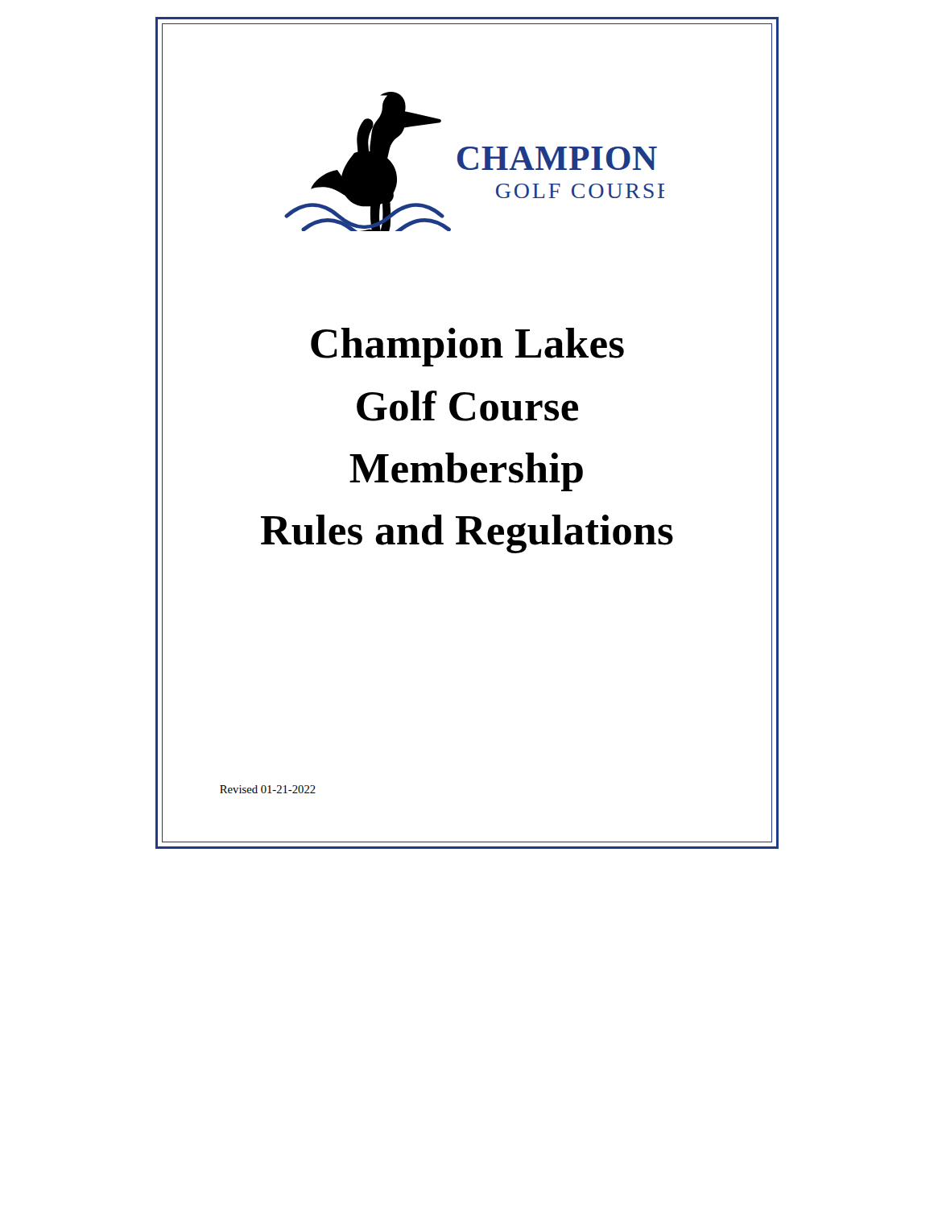CHAMPION LAKES GOLF COURSE
Champion Lakes Golf Course Membership Rules and Regulations
Revised 01-21-2022